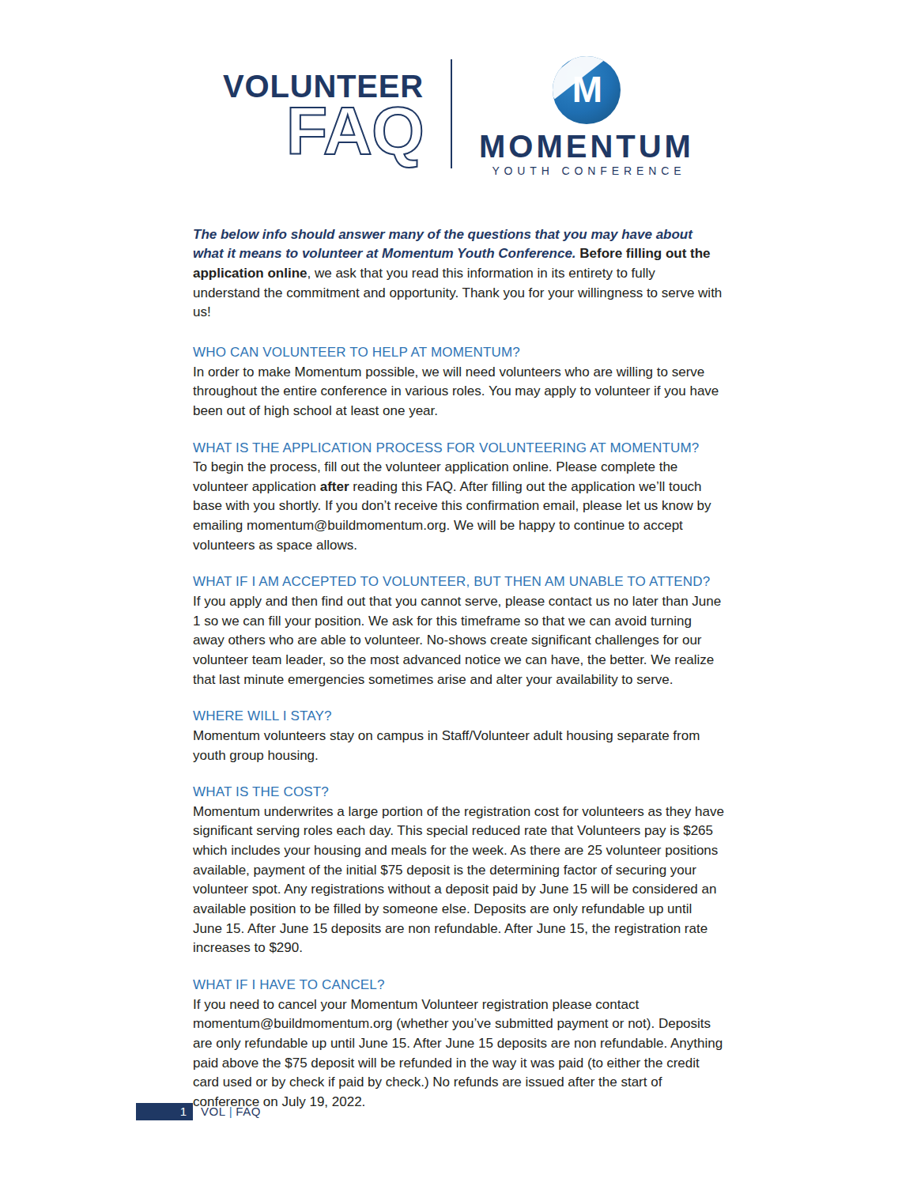VOLUNTEER FAQ
MOMENTUM
YOUTH CONFERENCE
The below info should answer many of the questions that you may have about what it means to volunteer at Momentum Youth Conference. Before filling out the application online, we ask that you read this information in its entirety to fully understand the commitment and opportunity. Thank you for your willingness to serve with us!
Who can volunteer to help at Momentum?
In order to make Momentum possible, we will need volunteers who are willing to serve throughout the entire conference in various roles. You may apply to volunteer if you have been out of high school at least one year.
What is the application process for volunteering at Momentum?
To begin the process, fill out the volunteer application online. Please complete the volunteer application after reading this FAQ. After filling out the application we’ll touch base with you shortly. If you don’t receive this confirmation email, please let us know by emailing momentum@buildmomentum.org. We will be happy to continue to accept volunteers as space allows.
What if I am accepted to volunteer, but then am unable to attend?
If you apply and then find out that you cannot serve, please contact us no later than June 1 so we can fill your position. We ask for this timeframe so that we can avoid turning away others who are able to volunteer. No-shows create significant challenges for our volunteer team leader, so the most advanced notice we can have, the better. We realize that last minute emergencies sometimes arise and alter your availability to serve.
Where will I stay?
Momentum volunteers stay on campus in Staff/Volunteer adult housing separate from youth group housing.
What is the cost?
Momentum underwrites a large portion of the registration cost for volunteers as they have significant serving roles each day. This special reduced rate that Volunteers pay is $265 which includes your housing and meals for the week. As there are 25 volunteer positions available, payment of the initial $75 deposit is the determining factor of securing your volunteer spot. Any registrations without a deposit paid by June 15 will be considered an available position to be filled by someone else. Deposits are only refundable up until June 15. After June 15 deposits are non refundable. After June 15, the registration rate increases to $290.
What if I have to cancel?
If you need to cancel your Momentum Volunteer registration please contact momentum@buildmomentum.org (whether you’ve submitted payment or not). Deposits are only refundable up until June 15. After June 15 deposits are non refundable. Anything paid above the $75 deposit will be refunded in the way it was paid (to either the credit card used or by check if paid by check.) No refunds are issued after the start of conference on July 19, 2022.
1
VOL|FAQ